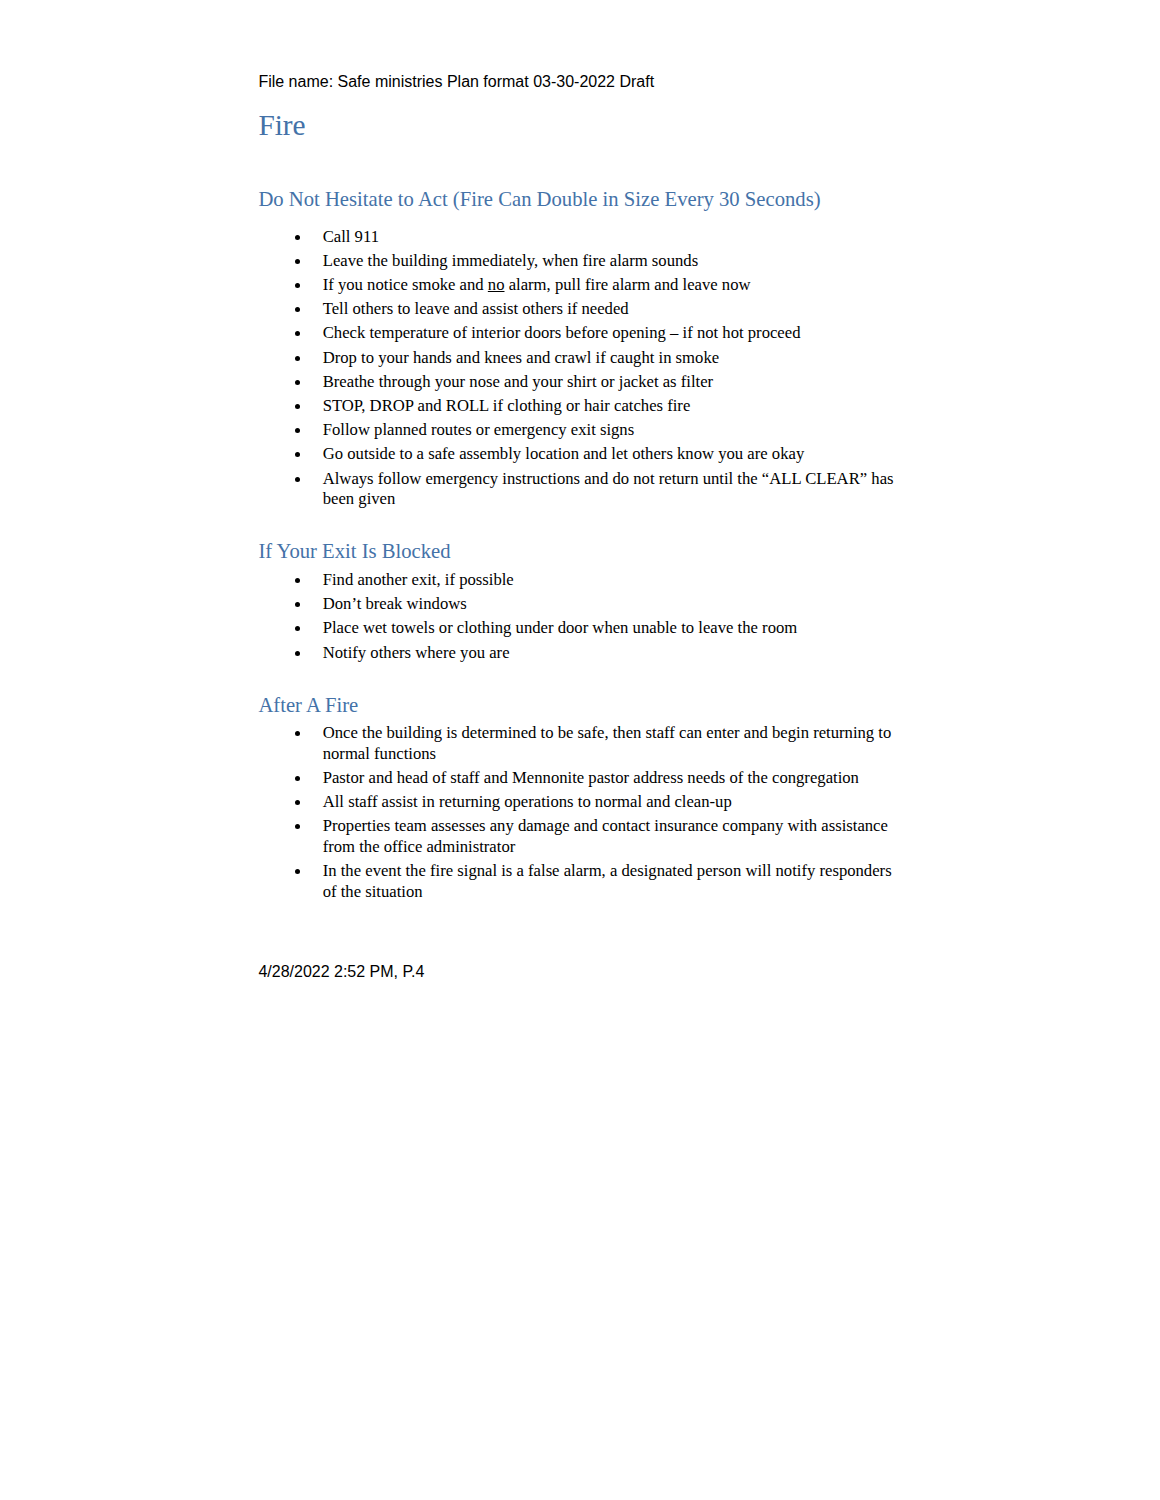File name: Safe ministries Plan format 03-30-2022 Draft
Fire
Do Not Hesitate to Act (Fire Can Double in Size Every 30 Seconds)
Call 911
Leave the building immediately, when fire alarm sounds
If you notice smoke and no alarm, pull fire alarm and leave now
Tell others to leave and assist others if needed
Check temperature of interior doors before opening – if not hot proceed
Drop to your hands and knees and crawl if caught in smoke
Breathe through your nose and your shirt or jacket as filter
STOP, DROP and ROLL if clothing or hair catches fire
Follow planned routes or emergency exit signs
Go outside to a safe assembly location and let others know you are okay
Always follow emergency instructions and do not return until the “ALL CLEAR” has been given
If Your Exit Is Blocked
Find another exit, if possible
Don’t break windows
Place wet towels or clothing under door when unable to leave the room
Notify others where you are
After A Fire
Once the building is determined to be safe, then staff can enter and begin returning to normal functions
Pastor and head of staff and Mennonite pastor address needs of the congregation
All staff assist in returning operations to normal and clean-up
Properties team assesses any damage and contact insurance company with assistance from the office ad­ministrator
In the event the fire signal is a false alarm, a designated person will notify responders of the situation
4/28/2022 2:52 PM, P.4